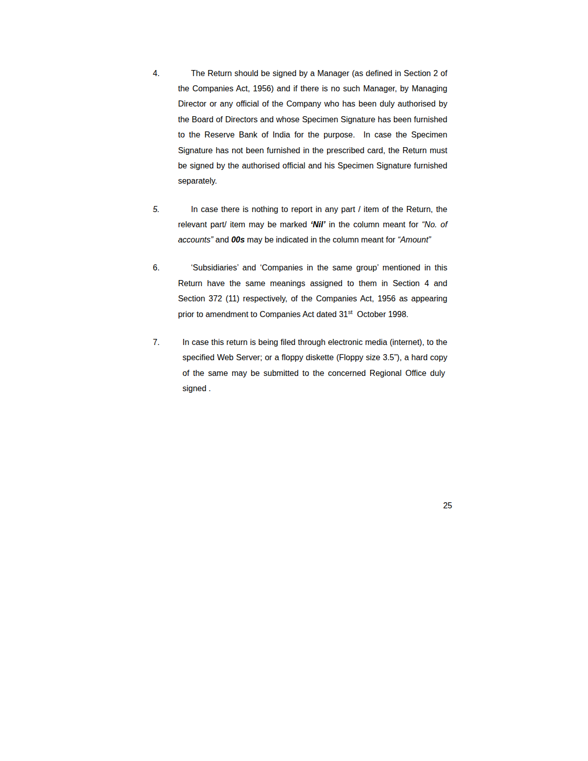4. The Return should be signed by a Manager (as defined in Section 2 of the Companies Act, 1956) and if there is no such Manager, by Managing Director or any official of the Company who has been duly authorised by the Board of Directors and whose Specimen Signature has been furnished to the Reserve Bank of India for the purpose. In case the Specimen Signature has not been furnished in the prescribed card, the Return must be signed by the authorised official and his Specimen Signature furnished separately.
5. In case there is nothing to report in any part / item of the Return, the relevant part/ item may be marked ‘Nil’ in the column meant for “No. of accounts” and 00s may be indicated in the column meant for “Amount”
6. ‘Subsidiaries’ and ‘Companies in the same group’ mentioned in this Return have the same meanings assigned to them in Section 4 and Section 372 (11) respectively, of the Companies Act, 1956 as appearing prior to amendment to Companies Act dated 31st October 1998.
7.
In case this return is being filed through electronic media (internet), to the specified Web Server; or a floppy diskette (Floppy size 3.5”), a hard copy of the same may be submitted to the concerned Regional Office duly signed .
25